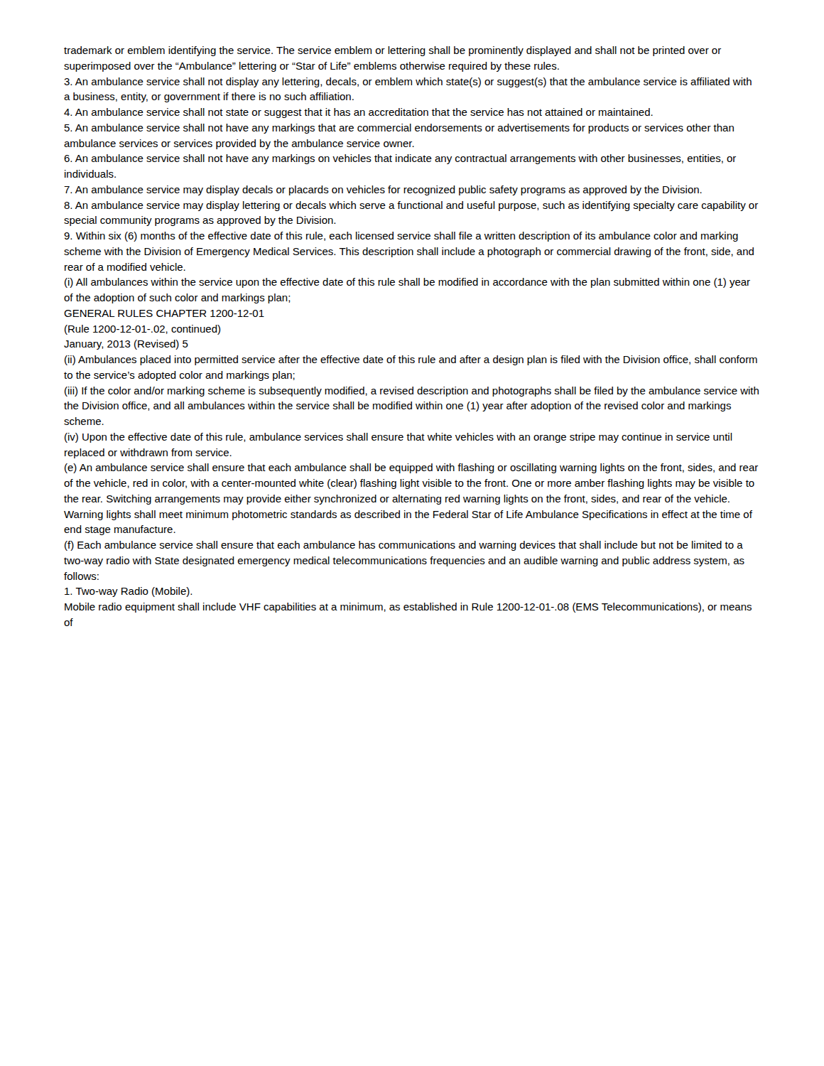trademark or emblem identifying the service. The service emblem or lettering shall be prominently displayed and shall not be printed over or superimposed over the “Ambulance” lettering or “Star of Life” emblems otherwise required by these rules.
3. An ambulance service shall not display any lettering, decals, or emblem which state(s) or suggest(s) that the ambulance service is affiliated with a business, entity, or government if there is no such affiliation.
4. An ambulance service shall not state or suggest that it has an accreditation that the service has not attained or maintained.
5. An ambulance service shall not have any markings that are commercial endorsements or advertisements for products or services other than ambulance services or services provided by the ambulance service owner.
6. An ambulance service shall not have any markings on vehicles that indicate any contractual arrangements with other businesses, entities, or individuals.
7. An ambulance service may display decals or placards on vehicles for recognized public safety programs as approved by the Division.
8. An ambulance service may display lettering or decals which serve a functional and useful purpose, such as identifying specialty care capability or special community programs as approved by the Division.
9. Within six (6) months of the effective date of this rule, each licensed service shall file a written description of its ambulance color and marking scheme with the Division of Emergency Medical Services. This description shall include a photograph or commercial drawing of the front, side, and rear of a modified vehicle.
(i) All ambulances within the service upon the effective date of this rule shall be modified in accordance with the plan submitted within one (1) year of the adoption of such color and markings plan;
GENERAL RULES CHAPTER 1200-12-01
(Rule 1200-12-01-.02, continued)
January, 2013 (Revised) 5
(ii) Ambulances placed into permitted service after the effective date of this rule and after a design plan is filed with the Division office, shall conform to the service’s adopted color and markings plan;
(iii) If the color and/or marking scheme is subsequently modified, a revised description and photographs shall be filed by the ambulance service with the Division office, and all ambulances within the service shall be modified within one (1) year after adoption of the revised color and markings scheme.
(iv) Upon the effective date of this rule, ambulance services shall ensure that white vehicles with an orange stripe may continue in service until replaced or withdrawn from service.
(e) An ambulance service shall ensure that each ambulance shall be equipped with flashing or oscillating warning lights on the front, sides, and rear of the vehicle, red in color, with a center-mounted white (clear) flashing light visible to the front. One or more amber flashing lights may be visible to the rear. Switching arrangements may provide either synchronized or alternating red warning lights on the front, sides, and rear of the vehicle. Warning lights shall meet minimum photometric standards as described in the Federal Star of Life Ambulance Specifications in effect at the time of end stage manufacture.
(f) Each ambulance service shall ensure that each ambulance has communications and warning devices that shall include but not be limited to a two-way radio with State designated emergency medical telecommunications frequencies and an audible warning and public address system, as follows:
1. Two-way Radio (Mobile).
Mobile radio equipment shall include VHF capabilities at a minimum, as established in Rule 1200-12-01-.08 (EMS Telecommunications), or means of